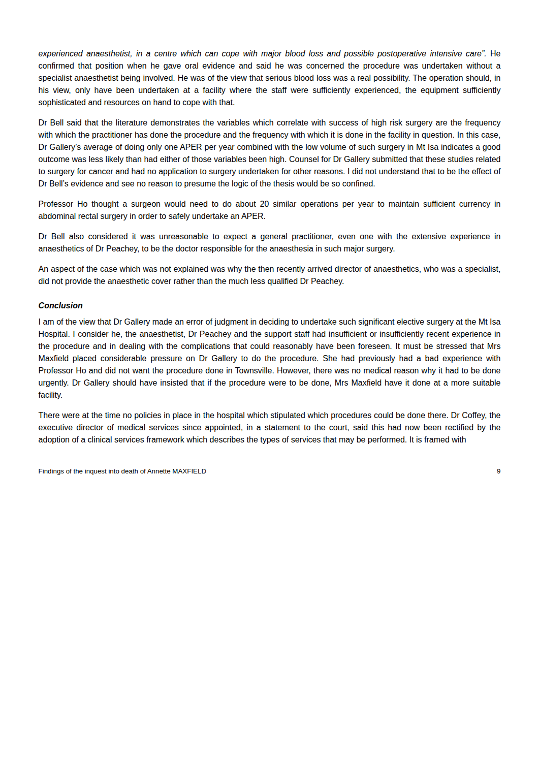experienced anaesthetist, in a centre which can cope with major blood loss and possible postoperative intensive care”. He confirmed that position when he gave oral evidence and said he was concerned the procedure was undertaken without a specialist anaesthetist being involved. He was of the view that serious blood loss was a real possibility. The operation should, in his view, only have been undertaken at a facility where the staff were sufficiently experienced, the equipment sufficiently sophisticated and resources on hand to cope with that.
Dr Bell said that the literature demonstrates the variables which correlate with success of high risk surgery are the frequency with which the practitioner has done the procedure and the frequency with which it is done in the facility in question. In this case, Dr Gallery’s average of doing only one APER per year combined with the low volume of such surgery in Mt Isa indicates a good outcome was less likely than had either of those variables been high. Counsel for Dr Gallery submitted that these studies related to surgery for cancer and had no application to surgery undertaken for other reasons. I did not understand that to be the effect of Dr Bell’s evidence and see no reason to presume the logic of the thesis would be so confined.
Professor Ho thought a surgeon would need to do about 20 similar operations per year to maintain sufficient currency in abdominal rectal surgery in order to safely undertake an APER.
Dr Bell also considered it was unreasonable to expect a general practitioner, even one with the extensive experience in anaesthetics of Dr Peachey, to be the doctor responsible for the anaesthesia in such major surgery.
An aspect of the case which was not explained was why the then recently arrived director of anaesthetics, who was a specialist, did not provide the anaesthetic cover rather than the much less qualified Dr Peachey.
Conclusion
I am of the view that Dr Gallery made an error of judgment in deciding to undertake such significant elective surgery at the Mt Isa Hospital. I consider he, the anaesthetist, Dr Peachey and the support staff had insufficient or insufficiently recent experience in the procedure and in dealing with the complications that could reasonably have been foreseen. It must be stressed that Mrs Maxfield placed considerable pressure on Dr Gallery to do the procedure. She had previously had a bad experience with Professor Ho and did not want the procedure done in Townsville. However, there was no medical reason why it had to be done urgently. Dr Gallery should have insisted that if the procedure were to be done, Mrs Maxfield have it done at a more suitable facility.
There were at the time no policies in place in the hospital which stipulated which procedures could be done there. Dr Coffey, the executive director of medical services since appointed, in a statement to the court, said this had now been rectified by the adoption of a clinical services framework which describes the types of services that may be performed. It is framed with
Findings of the inquest into death of Annette MAXFIELD 9